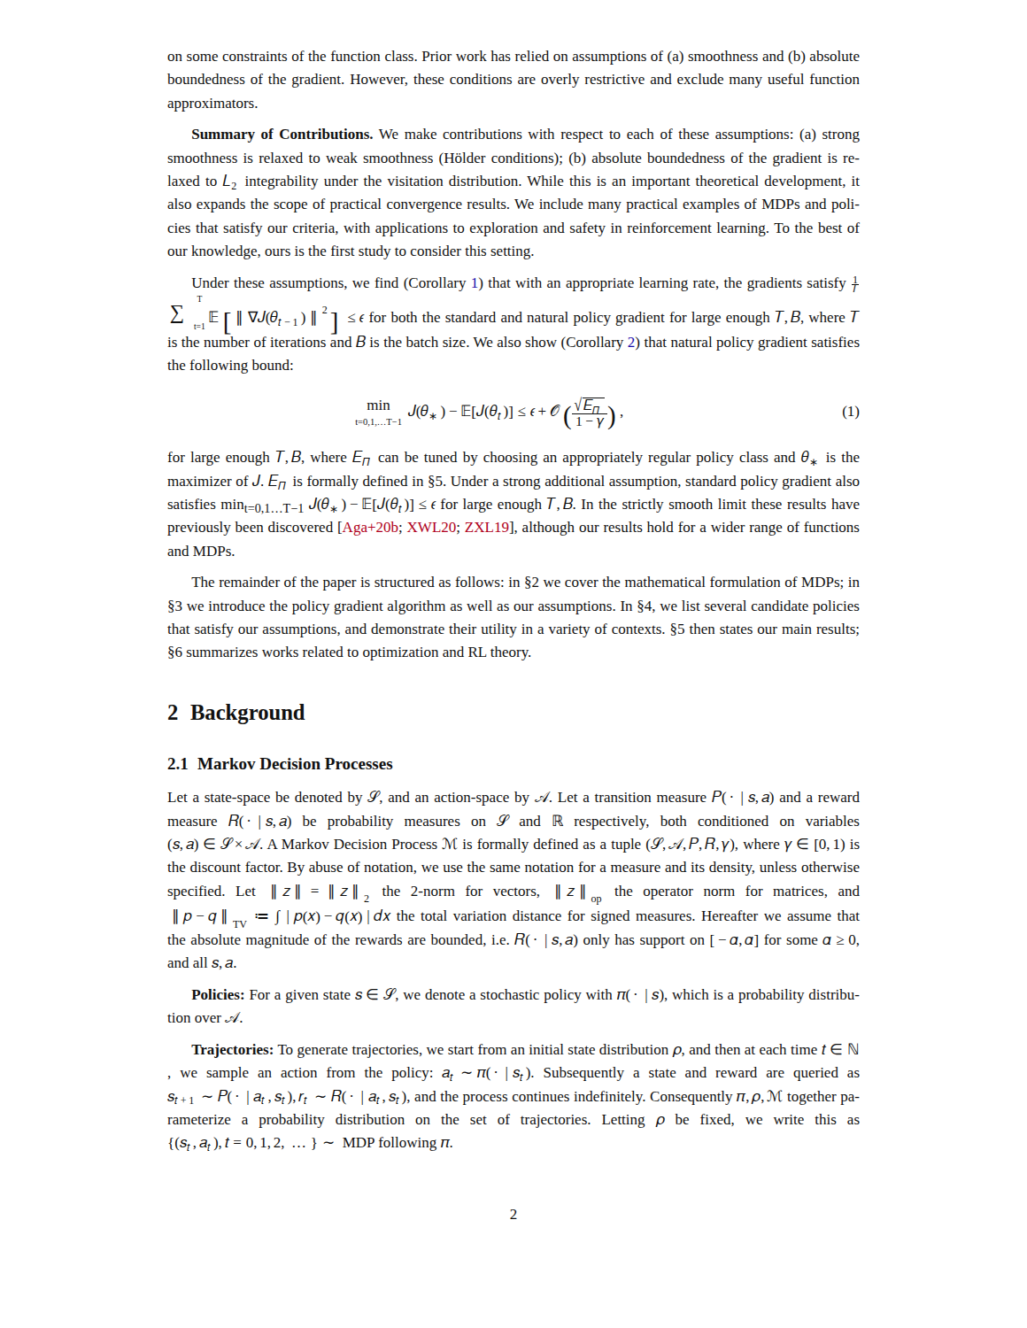on some constraints of the function class. Prior work has relied on assumptions of (a) smoothness and (b) absolute boundedness of the gradient. However, these conditions are overly restrictive and exclude many useful function approximators.
Summary of Contributions. We make contributions with respect to each of these assumptions: (a) strong smoothness is relaxed to weak smoothness (Hölder conditions); (b) absolute boundedness of the gradient is relaxed to L2 integrability under the visitation distribution. While this is an important theoretical development, it also expands the scope of practical convergence results. We include many practical examples of MDPs and policies that satisfy our criteria, with applications to exploration and safety in reinforcement learning. To the best of our knowledge, ours is the first study to consider this setting.
Under these assumptions, we find (Corollary 1) that with an appropriate learning rate, the gradients satisfy 1TT∑t=1 𝔼 [∥∇J(θt−1)∥2] ≤ϵ for both the standard and natural policy gradient for large enough T,B, where T is the number of iterations and B is the batch size. We also show (Corollary 2) that natural policy gradient satisfies the following bound:
min t=0,1,…T−1 J(θ∗) − 𝔼[J(θt)] ≤ ϵ + 𝒪 (√EΠ 1−γ) ,
(1)
for large enough T,B, where EΠ can be tuned by choosing an appropriately regular policy class and θ∗ is the maximizer of J. EΠ is formally defined in §5. Under a strong additional assumption, standard policy gradient also satisfies mint=0,1…T−1 J(θ∗)−𝔼[J(θt)]≤ϵ for large enough T,B. In the strictly smooth limit these results have previously been discovered [Aga+20b; XWL20; ZXL19], although our results hold for a wider range of functions and MDPs.
The remainder of the paper is structured as follows: in §2 we cover the mathematical formulation of MDPs; in §3 we introduce the policy gradient algorithm as well as our assumptions. In §4, we list several candidate policies that satisfy our assumptions, and demonstrate their utility in a variety of contexts. §5 then states our main results; §6 summarizes works related to optimization and RL theory.
2 Background
2.1 Markov Decision Processes
Let a state-space be denoted by 𝒮, and an action-space by 𝒜. Let a transition measure P(·|s,a) and a reward measure R(·|s,a) be probability measures on 𝒮 and ℝ respectively, both conditioned on variables (s,a)∈𝒮×𝒜. A Markov Decision Process ℳ is formally defined as a tuple (𝒮,𝒜,P,R,γ), where γ∈[0,1) is the discount factor. By abuse of notation, we use the same notation for a measure and its density, unless otherwise specified. Let ∥z∥=∥z∥2 the 2-norm for vectors, ∥z∥op the operator norm for matrices, and ∥p−q∥TV≔∫|p(x)−q(x)|dx the total variation distance for signed measures. Hereafter we assume that the absolute magnitude of the rewards are bounded, i.e. R(·|s,a) only has support on [−α,α] for some α≥0, and all s,a.
Policies: For a given state s∈𝒮, we denote a stochastic policy with π(·|s), which is a probability distribution over 𝒜.
Trajectories: To generate trajectories, we start from an initial state distribution ρ, and then at each time t∈ℕ, we sample an action from the policy: at∼π(·|st). Subsequently a state and reward are queried as st+1∼P(·|at,st),rt∼R(·|at,st), and the process continues indefinitely. Consequently π,ρ,ℳ together parameterize a probability distribution on the set of trajectories. Letting ρ be fixed, we write this as {(st,at),t=0,1,2,…}∼ MDP following π.
2